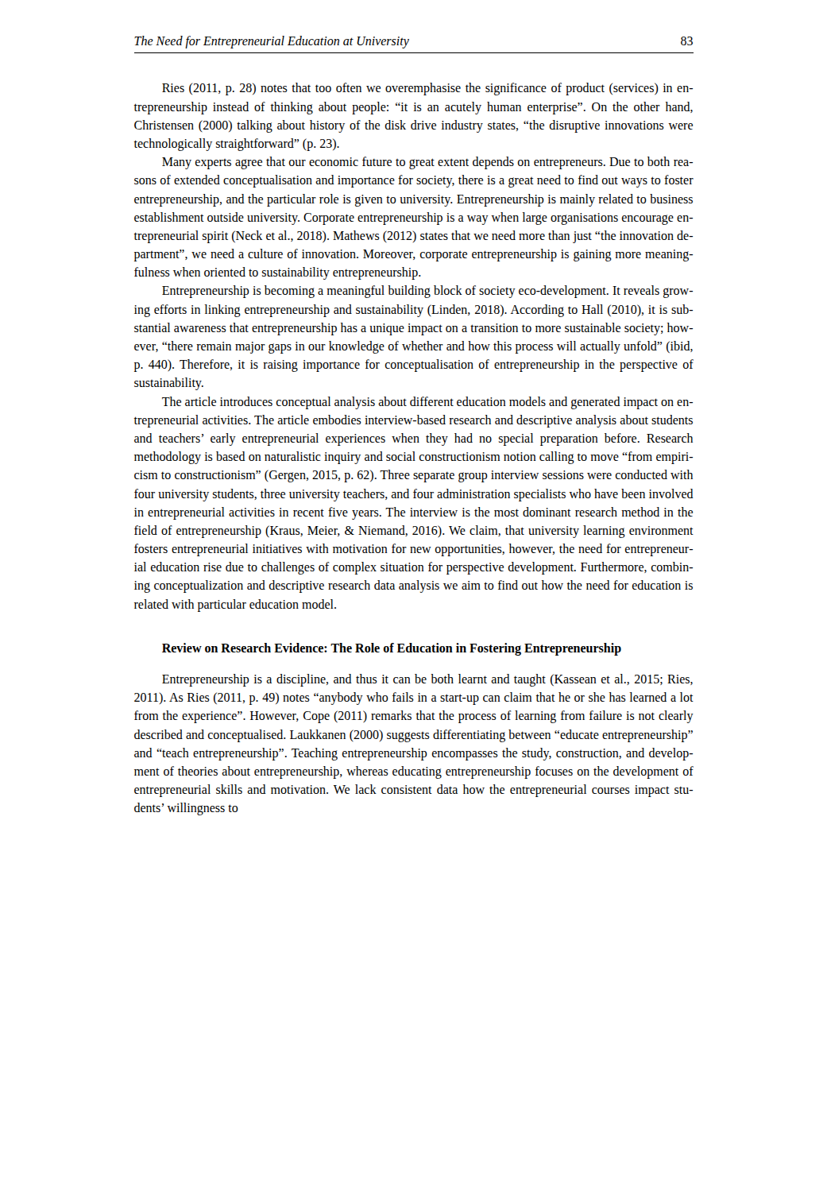The Need for Entrepreneurial Education at University 83
Ries (2011, p. 28) notes that too often we overemphasise the significance of product (services) in entrepreneurship instead of thinking about people: “it is an acutely human enterprise”. On the other hand, Christensen (2000) talking about history of the disk drive industry states, “the disruptive innovations were technologically straightforward” (p. 23).
Many experts agree that our economic future to great extent depends on entrepreneurs. Due to both reasons of extended conceptualisation and importance for society, there is a great need to find out ways to foster entrepreneurship, and the particular role is given to university. Entrepreneurship is mainly related to business establishment outside university. Corporate entrepreneurship is a way when large organisations encourage entrepreneurial spirit (Neck et al., 2018). Mathews (2012) states that we need more than just “the innovation department”, we need a culture of innovation. Moreover, corporate entrepreneurship is gaining more meaningfulness when oriented to sustainability entrepreneurship.
Entrepreneurship is becoming a meaningful building block of society eco-development. It reveals growing efforts in linking entrepreneurship and sustainability (Linden, 2018). According to Hall (2010), it is substantial awareness that entrepreneurship has a unique impact on a transition to more sustainable society; however, “there remain major gaps in our knowledge of whether and how this process will actually unfold” (ibid, p. 440). Therefore, it is raising importance for conceptualisation of entrepreneurship in the perspective of sustainability.
The article introduces conceptual analysis about different education models and generated impact on entrepreneurial activities. The article embodies interview-based research and descriptive analysis about students and teachers’ early entrepreneurial experiences when they had no special preparation before. Research methodology is based on naturalistic inquiry and social constructionism notion calling to move “from empiricism to constructionism” (Gergen, 2015, p. 62). Three separate group interview sessions were conducted with four university students, three university teachers, and four administration specialists who have been involved in entrepreneurial activities in recent five years. The interview is the most dominant research method in the field of entrepreneurship (Kraus, Meier, & Niemand, 2016). We claim, that university learning environment fosters entrepreneurial initiatives with motivation for new opportunities, however, the need for entrepreneurial education rise due to challenges of complex situation for perspective development. Furthermore, combining conceptualization and descriptive research data analysis we aim to find out how the need for education is related with particular education model.
Review on Research Evidence: The Role of Education in Fostering Entrepreneurship
Entrepreneurship is a discipline, and thus it can be both learnt and taught (Kassean et al., 2015; Ries, 2011). As Ries (2011, p. 49) notes “anybody who fails in a start-up can claim that he or she has learned a lot from the experience”. However, Cope (2011) remarks that the process of learning from failure is not clearly described and conceptualised. Laukkanen (2000) suggests differentiating between “educate entrepreneurship” and “teach entrepreneurship”. Teaching entrepreneurship encompasses the study, construction, and development of theories about entrepreneurship, whereas educating entrepreneurship focuses on the development of entrepreneurial skills and motivation. We lack consistent data how the entrepreneurial courses impact students’ willingness to